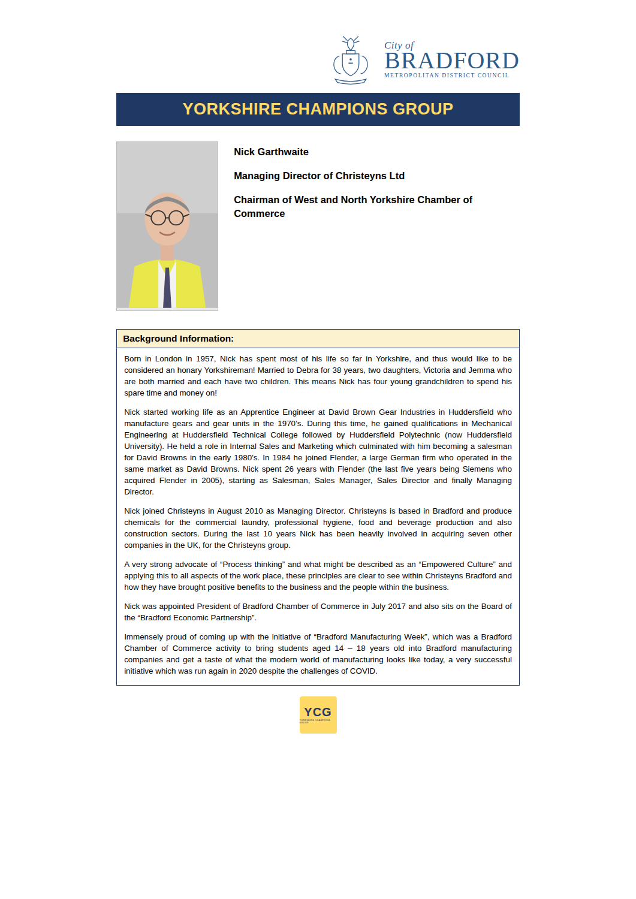City of
BRADFORD
Metropolitan District Council
YORKSHIRE CHAMPIONS GROUP
Nick Garthwaite
Managing Director of Christeyns Ltd
Chairman of West and North Yorkshire Chamber of Commerce
Background Information:
Born in London in 1957, Nick has spent most of his life so far in Yorkshire, and thus would like to be considered an honary Yorkshireman! Married to Debra for 38 years, two daughters, Victoria and Jemma who are both married and each have two children. This means Nick has four young grandchildren to spend his spare time and money on!
Nick started working life as an Apprentice Engineer at David Brown Gear Industries in Huddersfield who manufacture gears and gear units in the 1970’s. During this time, he gained qualifications in Mechanical Engineering at Huddersfield Technical College followed by Huddersfield Polytechnic (now Huddersfield University). He held a role in Internal Sales and Marketing which culminated with him becoming a salesman for David Browns in the early 1980’s. In 1984 he joined Flender, a large German firm who operated in the same market as David Browns. Nick spent 26 years with Flender (the last five years being Siemens who acquired Flender in 2005), starting as Salesman, Sales Manager, Sales Director and finally Managing Director.
Nick joined Christeyns in August 2010 as Managing Director. Christeyns is based in Bradford and produce chemicals for the commercial laundry, professional hygiene, food and beverage production and also construction sectors. During the last 10 years Nick has been heavily involved in acquiring seven other companies in the UK, for the Christeyns group.
A very strong advocate of “Process thinking” and what might be described as an “Empowered Culture” and applying this to all aspects of the work place, these principles are clear to see within Christeyns Bradford and how they have brought positive benefits to the business and the people within the business.
Nick was appointed President of Bradford Chamber of Commerce in July 2017 and also sits on the Board of the “Bradford Economic Partnership”.
Immensely proud of coming up with the initiative of “Bradford Manufacturing Week”, which was a Bradford Chamber of Commerce activity to bring students aged 14 – 18 years old into Bradford manufacturing companies and get a taste of what the modern world of manufacturing looks like today, a very successful initiative which was run again in 2020 despite the challenges of COVID.
YCG Yorkshire Champions Group